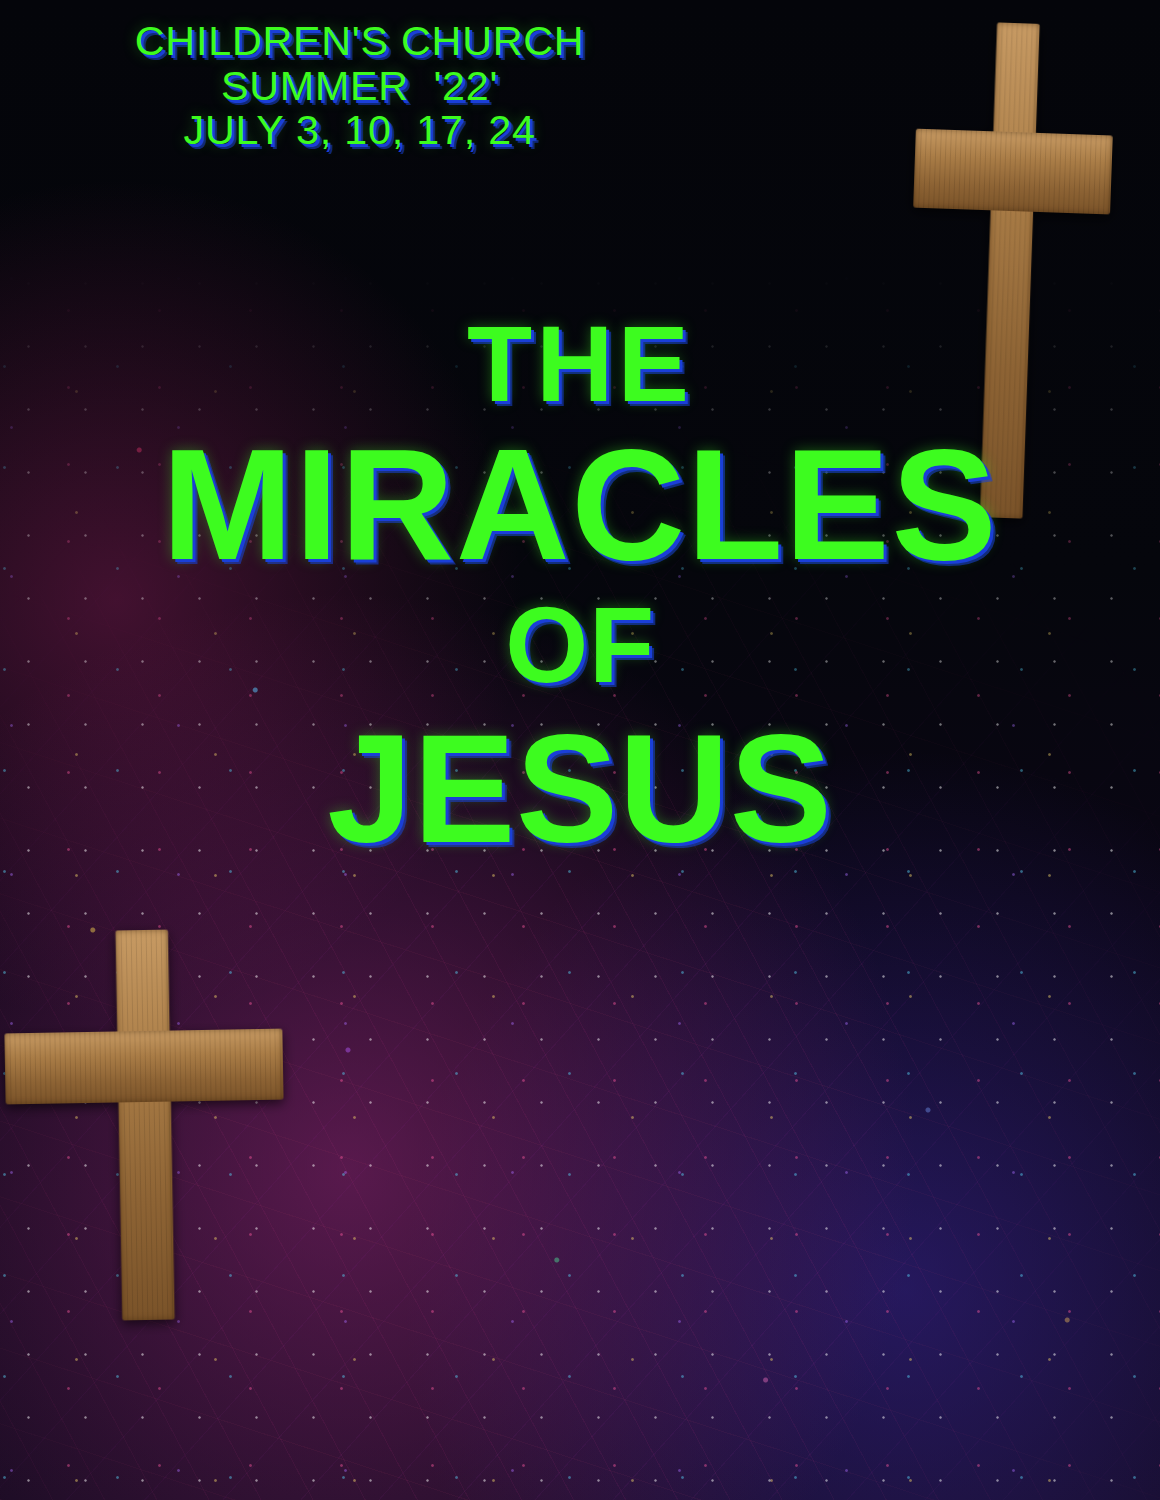Children's Church
Summer '22'
July 3, 10, 17, 24
The Miracles of Jesus